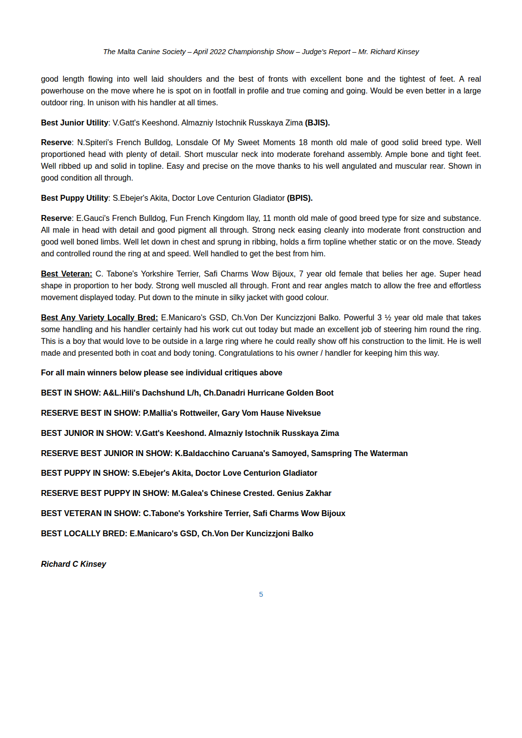The Malta Canine Society – April 2022 Championship Show – Judge's Report – Mr. Richard Kinsey
good length flowing into well laid shoulders and the best of fronts with excellent bone and the tightest of feet. A real powerhouse on the move where he is spot on in footfall in profile and true coming and going. Would be even better in a large outdoor ring. In unison with his handler at all times.
Best Junior Utility: V.Gatt's Keeshond. Almazniy Istochnik Russkaya Zima (BJIS).
Reserve: N.Spiteri's French Bulldog, Lonsdale Of My Sweet Moments 18 month old male of good solid breed type. Well proportioned head with plenty of detail. Short muscular neck into moderate forehand assembly. Ample bone and tight feet. Well ribbed up and solid in topline. Easy and precise on the move thanks to his well angulated and muscular rear. Shown in good condition all through.
Best Puppy Utility: S.Ebejer's Akita, Doctor Love Centurion Gladiator (BPIS).
Reserve: E.Gauci's French Bulldog, Fun French Kingdom Ilay, 11 month old male of good breed type for size and substance. All male in head with detail and good pigment all through. Strong neck easing cleanly into moderate front construction and good well boned limbs. Well let down in chest and sprung in ribbing, holds a firm topline whether static or on the move. Steady and controlled round the ring at and speed. Well handled to get the best from him.
Best Veteran: C. Tabone's Yorkshire Terrier, Safi Charms Wow Bijoux, 7 year old female that belies her age. Super head shape in proportion to her body. Strong well muscled all through. Front and rear angles match to allow the free and effortless movement displayed today. Put down to the minute in silky jacket with good colour.
Best Any Variety Locally Bred: E.Manicaro's GSD, Ch.Von Der Kuncizzjoni Balko. Powerful 3 ½ year old male that takes some handling and his handler certainly had his work cut out today but made an excellent job of steering him round the ring. This is a boy that would love to be outside in a large ring where he could really show off his construction to the limit. He is well made and presented both in coat and body toning. Congratulations to his owner / handler for keeping him this way.
For all main winners below please see individual critiques above
BEST IN SHOW: A&L.Hili's Dachshund L/h, Ch.Danadri Hurricane Golden Boot
RESERVE BEST IN SHOW: P.Mallia's Rottweiler, Gary Vom Hause Niveksue
BEST JUNIOR IN SHOW: V.Gatt's Keeshond. Almazniy Istochnik Russkaya Zima
RESERVE BEST JUNIOR IN SHOW: K.Baldacchino Caruana's Samoyed, Samspring The Waterman
BEST PUPPY IN SHOW: S.Ebejer's Akita, Doctor Love Centurion Gladiator
RESERVE BEST PUPPY IN SHOW: M.Galea's Chinese Crested. Genius Zakhar
BEST VETERAN IN SHOW: C.Tabone's Yorkshire Terrier, Safi Charms Wow Bijoux
BEST LOCALLY BRED: E.Manicaro's GSD, Ch.Von Der Kuncizzjoni Balko
Richard C Kinsey
5